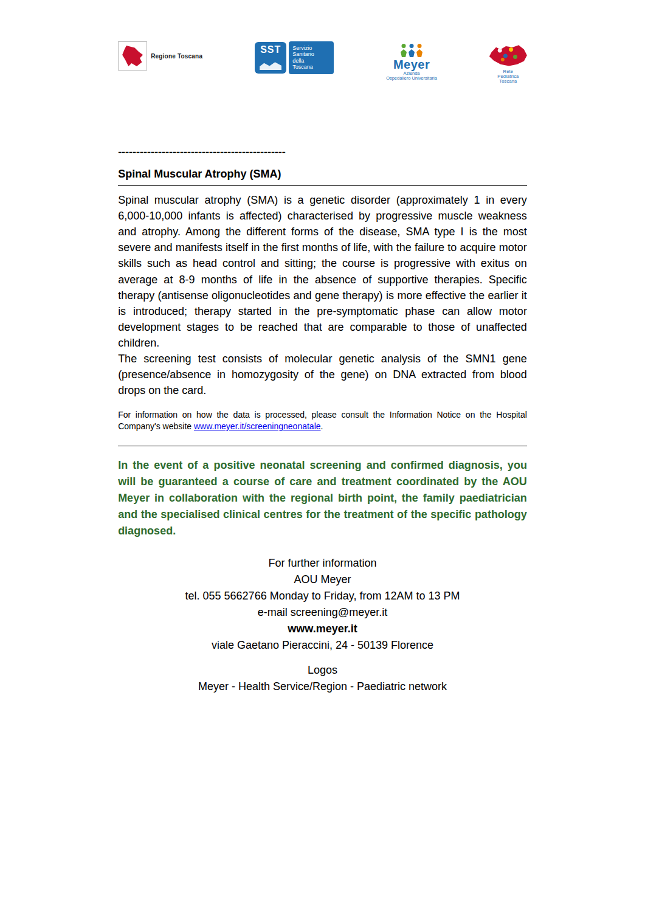Regione Toscana
Servizio
Sanitario
della
Toscana
Meyer
Azienda
Ospedaliero Universitaria
Rete
Pediatrica
Toscana
----------------------------------------------
Spinal Muscular Atrophy (SMA)
Spinal muscular atrophy (SMA) is a genetic disorder (approximately 1 in every 6,000-10,000 infants is affected) characterised by progressive muscle weakness and atrophy. Among the different forms of the disease, SMA type I is the most severe and manifests itself in the first months of life, with the failure to acquire motor skills such as head control and sitting; the course is progressive with exitus on average at 8-9 months of life in the absence of supportive therapies. Specific therapy (antisense oligonucleotides and gene therapy) is more effective the earlier it is introduced; therapy started in the pre-symptomatic phase can allow motor development stages to be reached that are comparable to those of unaffected children.
The screening test consists of molecular genetic analysis of the SMN1 gene (presence/absence in homozygosity of the gene) on DNA extracted from blood drops on the card.
For information on how the data is processed, please consult the Information Notice on the Hospital Company's website www.meyer.it/screeningneonatale.
In the event of a positive neonatal screening and confirmed diagnosis, you will be guaranteed a course of care and treatment coordinated by the AOU Meyer in collaboration with the regional birth point, the family paediatrician and the specialised clinical centres for the treatment of the specific pathology diagnosed.
For further information
AOU Meyer
tel. 055 5662766 Monday to Friday, from 12AM to 13 PM
e-mail screening@meyer.it
www.meyer.it
viale Gaetano Pieraccini, 24 - 50139 Florence
Logos
Meyer - Health Service/Region - Paediatric network